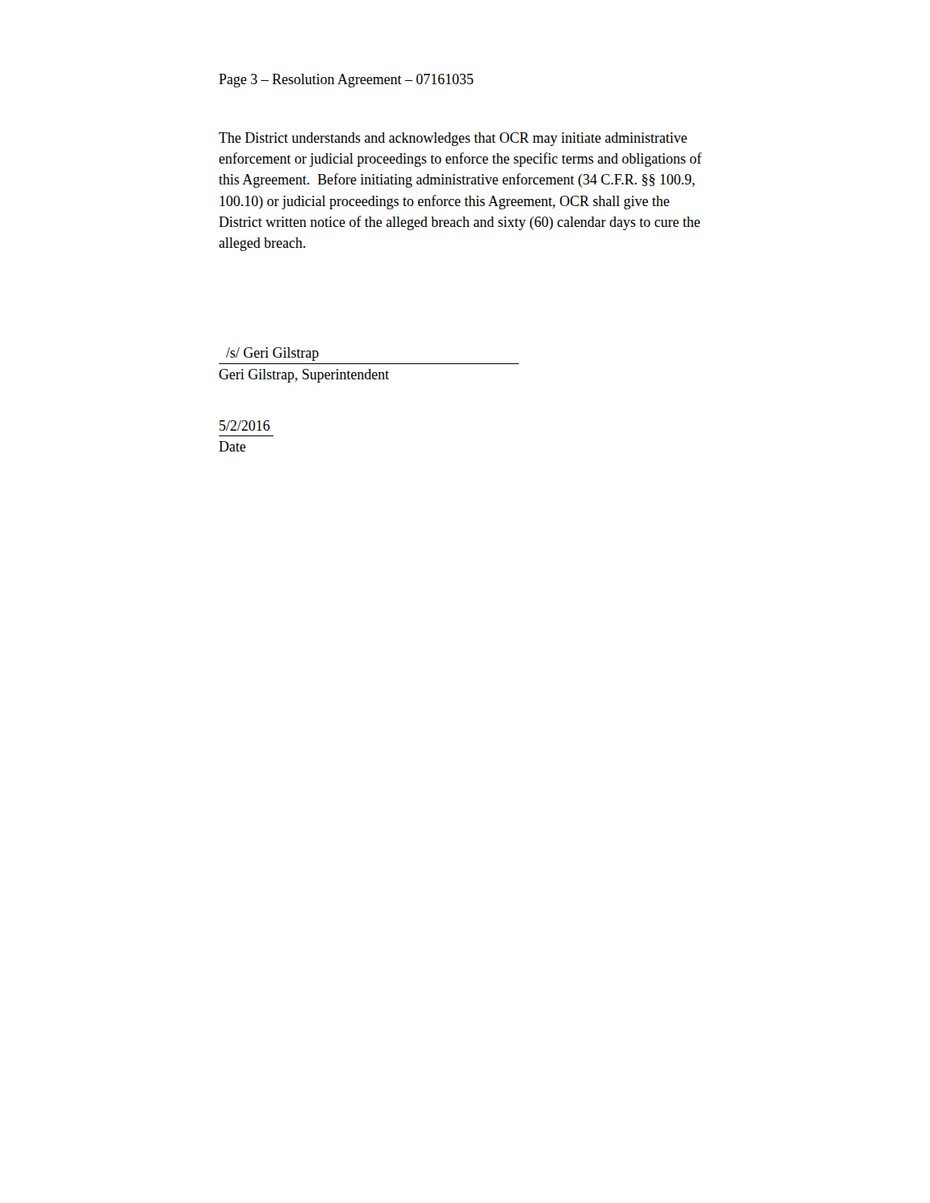Page 3 – Resolution Agreement – 07161035
The District understands and acknowledges that OCR may initiate administrative enforcement or judicial proceedings to enforce the specific terms and obligations of this Agreement. Before initiating administrative enforcement (34 C.F.R. §§ 100.9, 100.10) or judicial proceedings to enforce this Agreement, OCR shall give the District written notice of the alleged breach and sixty (60) calendar days to cure the alleged breach.
/s/ Geri Gilstrap
Geri Gilstrap, Superintendent
5/2/2016
Date